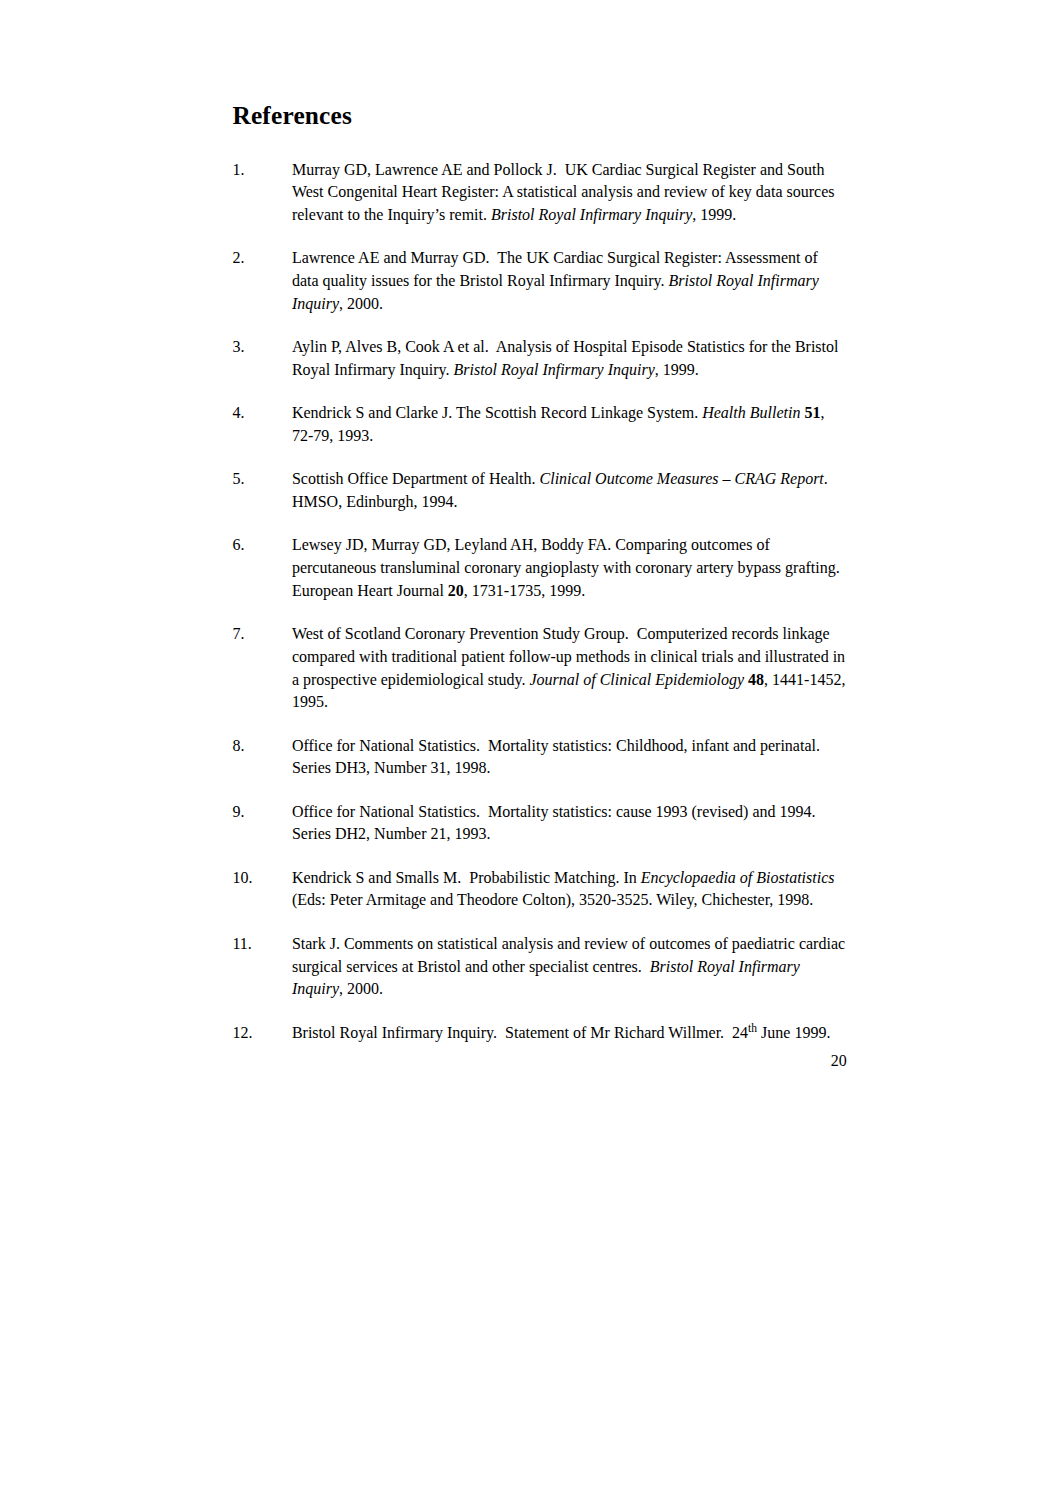References
1. Murray GD, Lawrence AE and Pollock J. UK Cardiac Surgical Register and South West Congenital Heart Register: A statistical analysis and review of key data sources relevant to the Inquiry’s remit. Bristol Royal Infirmary Inquiry, 1999.
2. Lawrence AE and Murray GD. The UK Cardiac Surgical Register: Assessment of data quality issues for the Bristol Royal Infirmary Inquiry. Bristol Royal Infirmary Inquiry, 2000.
3. Aylin P, Alves B, Cook A et al. Analysis of Hospital Episode Statistics for the Bristol Royal Infirmary Inquiry. Bristol Royal Infirmary Inquiry, 1999.
4. Kendrick S and Clarke J. The Scottish Record Linkage System. Health Bulletin 51, 72-79, 1993.
5. Scottish Office Department of Health. Clinical Outcome Measures – CRAG Report. HMSO, Edinburgh, 1994.
6. Lewsey JD, Murray GD, Leyland AH, Boddy FA. Comparing outcomes of percutaneous transluminal coronary angioplasty with coronary artery bypass grafting. European Heart Journal 20, 1731-1735, 1999.
7. West of Scotland Coronary Prevention Study Group. Computerized records linkage compared with traditional patient follow-up methods in clinical trials and illustrated in a prospective epidemiological study. Journal of Clinical Epidemiology 48, 1441-1452, 1995.
8. Office for National Statistics. Mortality statistics: Childhood, infant and perinatal. Series DH3, Number 31, 1998.
9. Office for National Statistics. Mortality statistics: cause 1993 (revised) and 1994. Series DH2, Number 21, 1993.
10. Kendrick S and Smalls M. Probabilistic Matching. In Encyclopaedia of Biostatistics (Eds: Peter Armitage and Theodore Colton), 3520-3525. Wiley, Chichester, 1998.
11. Stark J. Comments on statistical analysis and review of outcomes of paediatric cardiac surgical services at Bristol and other specialist centres. Bristol Royal Infirmary Inquiry, 2000.
12. Bristol Royal Infirmary Inquiry. Statement of Mr Richard Willmer. 24th June 1999.
20